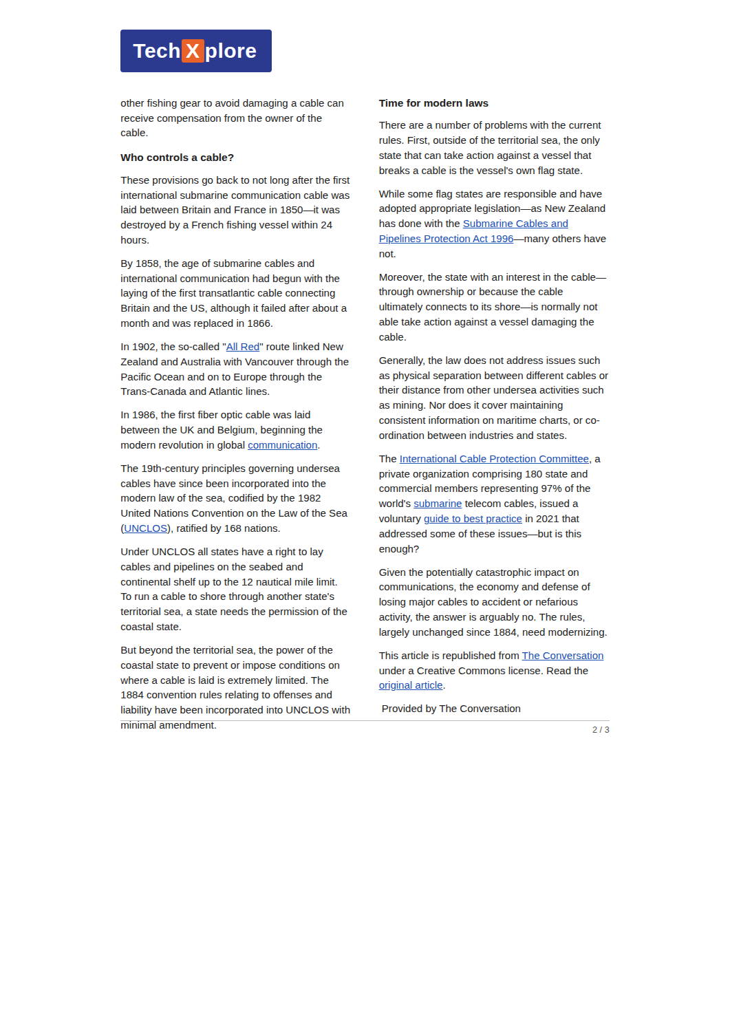Tech Xplore
other fishing gear to avoid damaging a cable can receive compensation from the owner of the cable.
Who controls a cable?
These provisions go back to not long after the first international submarine communication cable was laid between Britain and France in 1850—it was destroyed by a French fishing vessel within 24 hours.
By 1858, the age of submarine cables and international communication had begun with the laying of the first transatlantic cable connecting Britain and the US, although it failed after about a month and was replaced in 1866.
In 1902, the so-called "All Red" route linked New Zealand and Australia with Vancouver through the Pacific Ocean and on to Europe through the Trans-Canada and Atlantic lines.
In 1986, the first fiber optic cable was laid between the UK and Belgium, beginning the modern revolution in global communication.
The 19th-century principles governing undersea cables have since been incorporated into the modern law of the sea, codified by the 1982 United Nations Convention on the Law of the Sea (UNCLOS), ratified by 168 nations.
Under UNCLOS all states have a right to lay cables and pipelines on the seabed and continental shelf up to the 12 nautical mile limit. To run a cable to shore through another state's territorial sea, a state needs the permission of the coastal state.
But beyond the territorial sea, the power of the coastal state to prevent or impose conditions on where a cable is laid is extremely limited. The 1884 convention rules relating to offenses and liability have been incorporated into UNCLOS with minimal amendment.
Time for modern laws
There are a number of problems with the current rules. First, outside of the territorial sea, the only state that can take action against a vessel that breaks a cable is the vessel's own flag state.
While some flag states are responsible and have adopted appropriate legislation—as New Zealand has done with the Submarine Cables and Pipelines Protection Act 1996—many others have not.
Moreover, the state with an interest in the cable—through ownership or because the cable ultimately connects to its shore—is normally not able take action against a vessel damaging the cable.
Generally, the law does not address issues such as physical separation between different cables or their distance from other undersea activities such as mining. Nor does it cover maintaining consistent information on maritime charts, or co-ordination between industries and states.
The International Cable Protection Committee, a private organization comprising 180 state and commercial members representing 97% of the world's submarine telecom cables, issued a voluntary guide to best practice in 2021 that addressed some of these issues—but is this enough?
Given the potentially catastrophic impact on communications, the economy and defense of losing major cables to accident or nefarious activity, the answer is arguably no. The rules, largely unchanged since 1884, need modernizing.
This article is republished from The Conversation under a Creative Commons license. Read the original article.
Provided by The Conversation
2 / 3